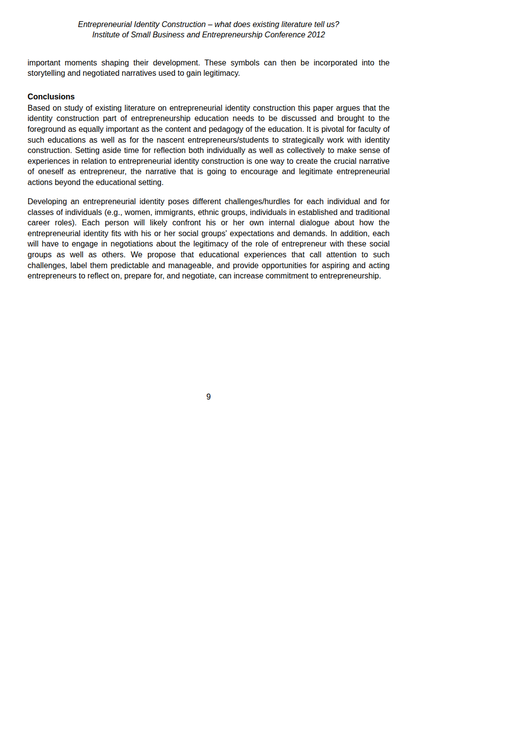Entrepreneurial Identity Construction – what does existing literature tell us?
Institute of Small Business and Entrepreneurship Conference 2012
important moments shaping their development. These symbols can then be incorporated into the storytelling and negotiated narratives used to gain legitimacy.
Conclusions
Based on study of existing literature on entrepreneurial identity construction this paper argues that the identity construction part of entrepreneurship education needs to be discussed and brought to the foreground as equally important as the content and pedagogy of the education. It is pivotal for faculty of such educations as well as for the nascent entrepreneurs/students to strategically work with identity construction. Setting aside time for reflection both individually as well as collectively to make sense of experiences in relation to entrepreneurial identity construction is one way to create the crucial narrative of oneself as entrepreneur, the narrative that is going to encourage and legitimate entrepreneurial actions beyond the educational setting.
Developing an entrepreneurial identity poses different challenges/hurdles for each individual and for classes of individuals (e.g., women, immigrants, ethnic groups, individuals in established and traditional career roles). Each person will likely confront his or her own internal dialogue about how the entrepreneurial identity fits with his or her social groups' expectations and demands. In addition, each will have to engage in negotiations about the legitimacy of the role of entrepreneur with these social groups as well as others. We propose that educational experiences that call attention to such challenges, label them predictable and manageable, and provide opportunities for aspiring and acting entrepreneurs to reflect on, prepare for, and negotiate, can increase commitment to entrepreneurship.
9